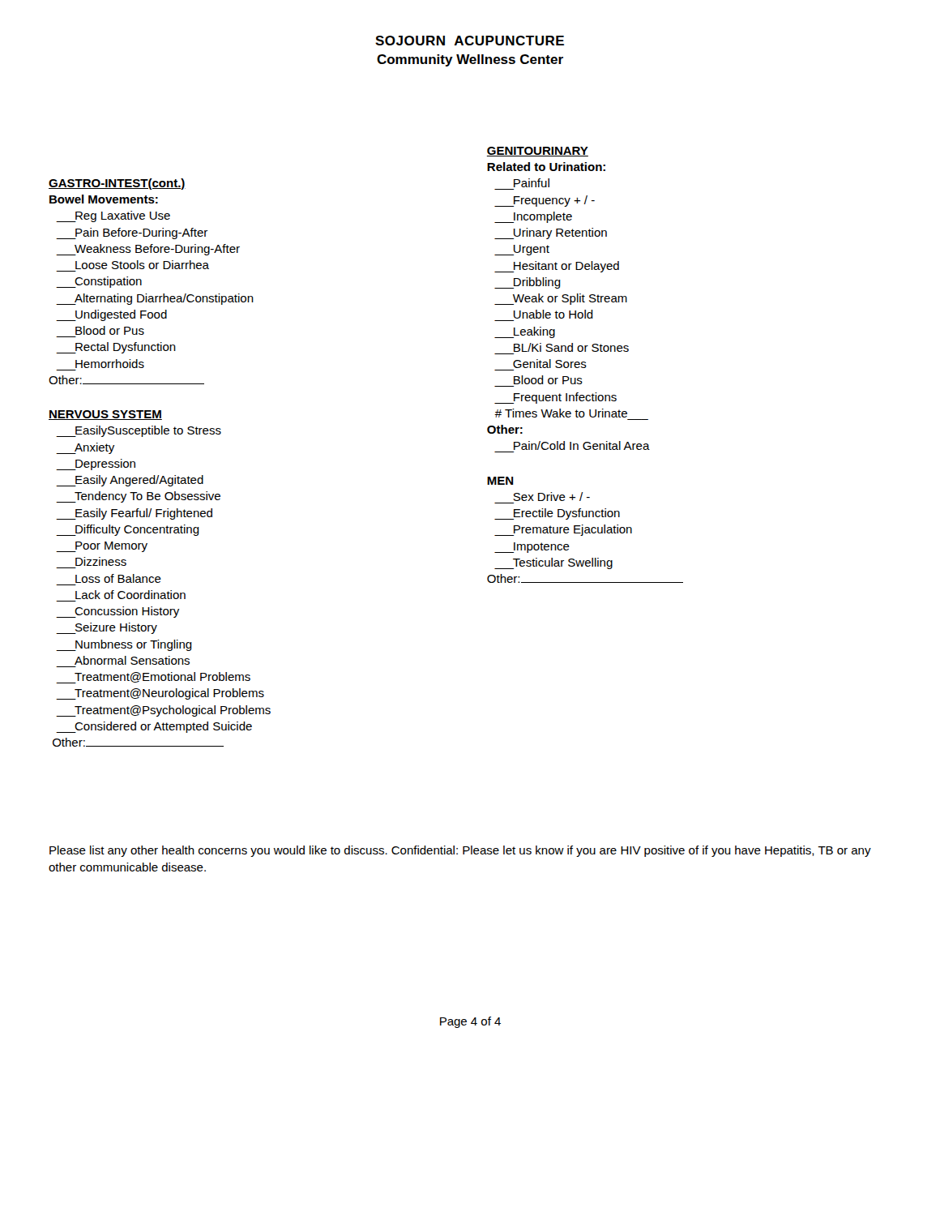SOJOURN ACUPUNCTURE
Community Wellness Center
GASTRO-INTEST(cont.)
Bowel Movements:
Reg Laxative Use
Pain Before-During-After
Weakness Before-During-After
Loose Stools or Diarrhea
Constipation
Alternating Diarrhea/Constipation
Undigested Food
Blood or Pus
Rectal Dysfunction
Hemorrhoids
Other:
NERVOUS SYSTEM
EasilySusceptible to Stress
Anxiety
Depression
Easily Angered/Agitated
Tendency To Be Obsessive
Easily Fearful/ Frightened
Difficulty Concentrating
Poor Memory
Dizziness
Loss of Balance
Lack of Coordination
Concussion History
Seizure History
Numbness or Tingling
Abnormal Sensations
Treatment@Emotional Problems
Treatment@Neurological Problems
Treatment@Psychological Problems
Considered or Attempted Suicide
Other:
GENITOURINARY
Related to Urination:
Painful
Frequency + / -
Incomplete
Urinary Retention
Urgent
Hesitant or Delayed
Dribbling
Weak or Split Stream
Unable to Hold
Leaking
BL/Ki Sand or Stones
Genital Sores
Blood or Pus
Frequent Infections
# Times Wake to Urinate___
Other:
Pain/Cold In Genital Area
MEN
Sex Drive + / -
Erectile Dysfunction
Premature Ejaculation
Impotence
Testicular Swelling
Other:
Please list any other health concerns you would like to discuss. Confidential: Please let us know if you are HIV positive of if you have Hepatitis, TB or any other communicable disease.
Page 4 of 4